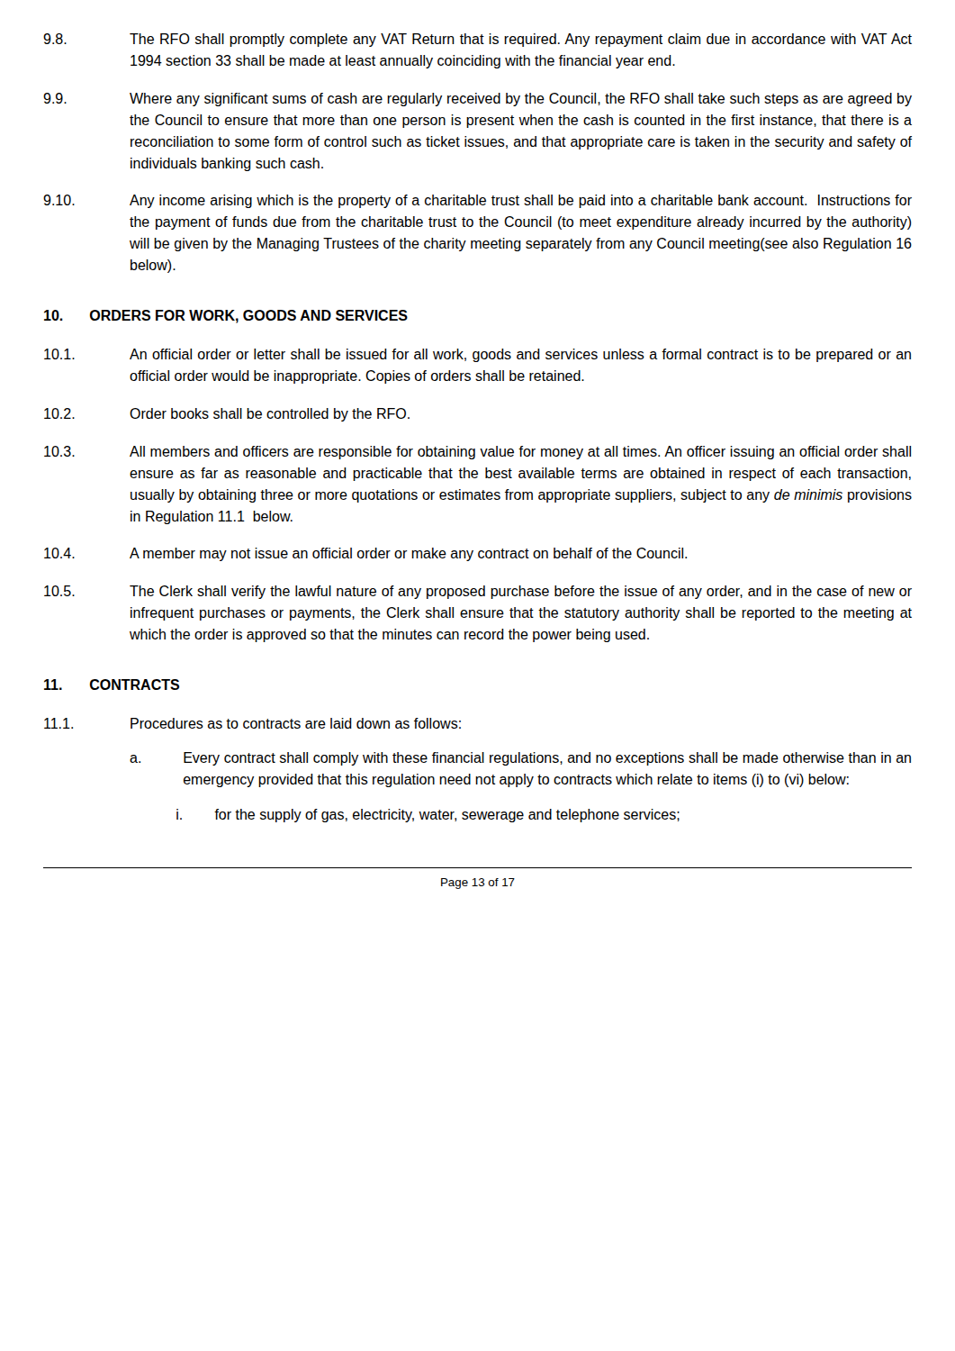9.8.
The RFO shall promptly complete any VAT Return that is required. Any repayment claim due in accordance with VAT Act 1994 section 33 shall be made at least annually coinciding with the financial year end.
9.9.
Where any significant sums of cash are regularly received by the Council, the RFO shall take such steps as are agreed by the Council to ensure that more than one person is present when the cash is counted in the first instance, that there is a reconciliation to some form of control such as ticket issues, and that appropriate care is taken in the security and safety of individuals banking such cash.
9.10.
Any income arising which is the property of a charitable trust shall be paid into a charitable bank account. Instructions for the payment of funds due from the charitable trust to the Council (to meet expenditure already incurred by the authority) will be given by the Managing Trustees of the charity meeting separately from any Council meeting(see also Regulation 16 below).
10. ORDERS FOR WORK, GOODS AND SERVICES
10.1.
An official order or letter shall be issued for all work, goods and services unless a formal contract is to be prepared or an official order would be inappropriate. Copies of orders shall be retained.
10.2.
Order books shall be controlled by the RFO.
10.3.
All members and officers are responsible for obtaining value for money at all times. An officer issuing an official order shall ensure as far as reasonable and practicable that the best available terms are obtained in respect of each transaction, usually by obtaining three or more quotations or estimates from appropriate suppliers, subject to any de minimis provisions in Regulation 11.1 below.
10.4.
A member may not issue an official order or make any contract on behalf of the Council.
10.5.
The Clerk shall verify the lawful nature of any proposed purchase before the issue of any order, and in the case of new or infrequent purchases or payments, the Clerk shall ensure that the statutory authority shall be reported to the meeting at which the order is approved so that the minutes can record the power being used.
11. CONTRACTS
11.1.
Procedures as to contracts are laid down as follows:
a.
Every contract shall comply with these financial regulations, and no exceptions shall be made otherwise than in an emergency provided that this regulation need not apply to contracts which relate to items (i) to (vi) below:
i.
for the supply of gas, electricity, water, sewerage and telephone services;
Page 13 of 17